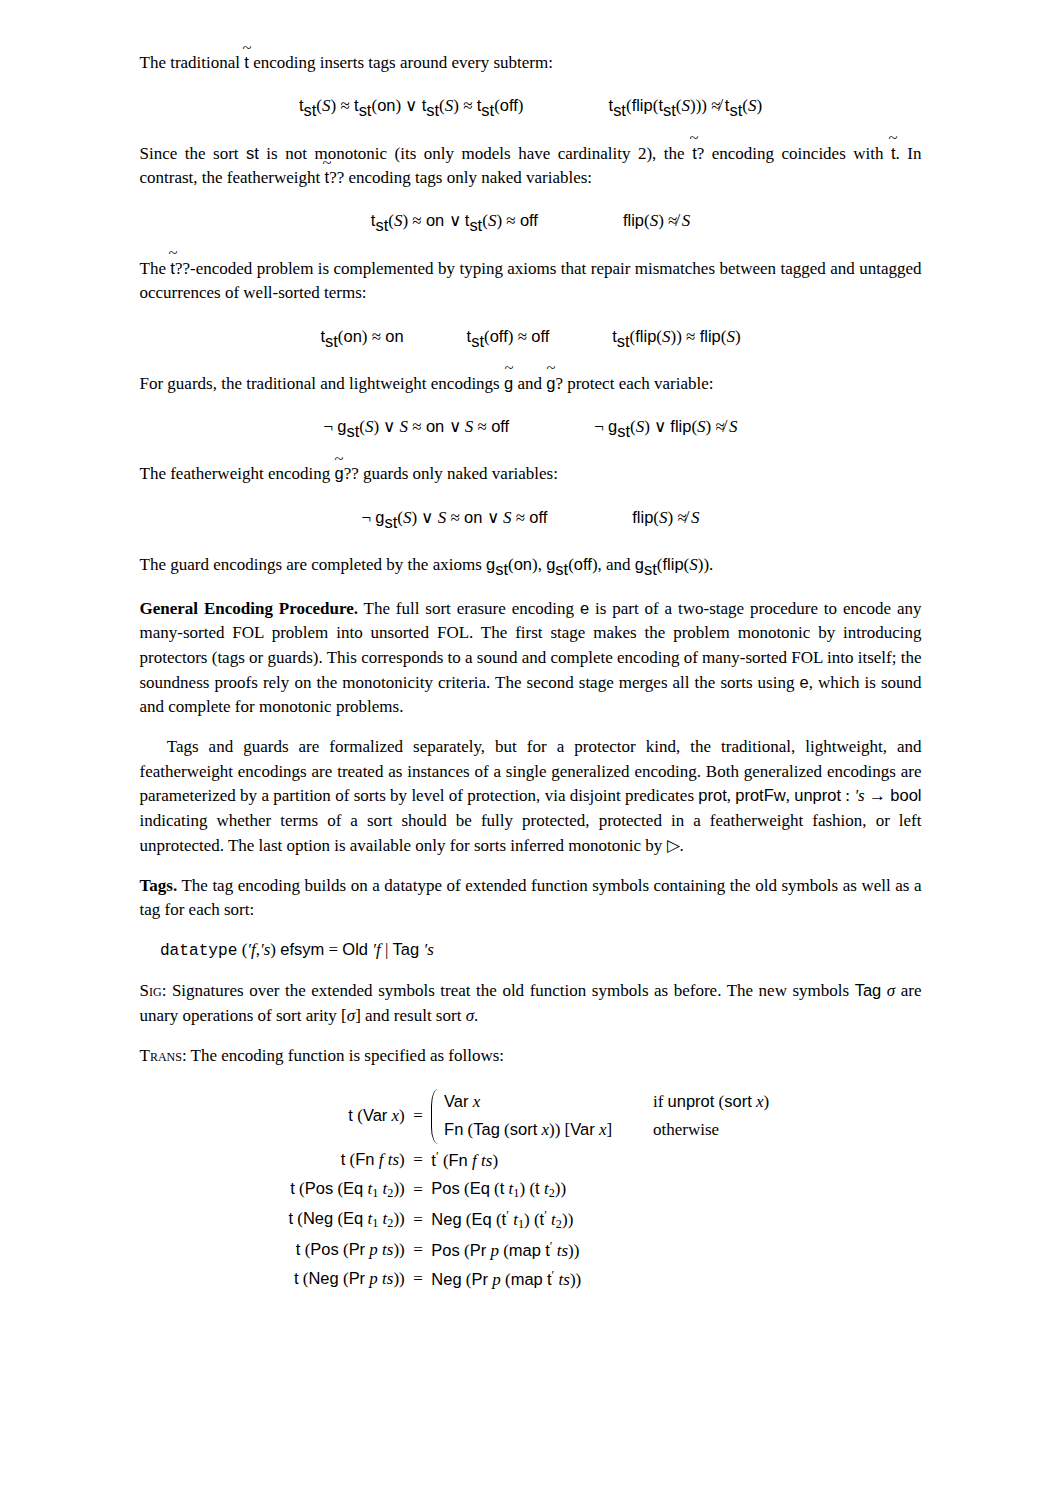The traditional t encoding inserts tags around every subterm:
tst(S) ≈ tst(on) ∨ tst(S) ≈ tst(off) tst(flip(tst(S))) ≉ tst(S)
Since the sort st is not monotonic (its only models have cardinality 2), the t? encoding coincides with t. In contrast, the featherweight t?? encoding tags only naked variables:
tst(S) ≈ on ∨ tst(S) ≈ off flip(S) ≉ S
The t??-encoded problem is complemented by typing axioms that repair mismatches between tagged and untagged occurrences of well-sorted terms:
tst(on) ≈ on tst(off) ≈ off tst(flip(S)) ≈ flip(S)
For guards, the traditional and lightweight encodings g and g? protect each variable:
¬ gst(S) ∨ S ≈ on ∨ S ≈ off ¬ gst(S) ∨ flip(S) ≉ S
The featherweight encoding g?? guards only naked variables:
¬ gst(S) ∨ S ≈ on ∨ S ≈ off flip(S) ≉ S
The guard encodings are completed by the axioms gst(on), gst(off), and gst(flip(S)).
General Encoding Procedure. The full sort erasure encoding e is part of a two-stage procedure to encode any many-sorted FOL problem into unsorted FOL. The first stage makes the problem monotonic by introducing protectors (tags or guards). This corresponds to a sound and complete encoding of many-sorted FOL into itself; the soundness proofs rely on the monotonicity criteria. The second stage merges all the sorts using e, which is sound and complete for monotonic problems.
Tags and guards are formalized separately, but for a protector kind, the traditional, lightweight, and featherweight encodings are treated as instances of a single generalized encoding. Both generalized encodings are parameterized by a partition of sorts by level of protection, via disjoint predicates prot, protFw, unprot : ′s → bool indicating whether terms of a sort should be fully protected, protected in a featherweight fashion, or left unprotected. The last option is available only for sorts inferred monotonic by ▷.
Tags. The tag encoding builds on a datatype of extended function symbols containing the old symbols as well as a tag for each sort:
datatype (′f,′s) efsym = Old ′f | Tag ′s
Sig: Signatures over the extended symbols treat the old function symbols as before. The new symbols Tag σ are unary operations of sort arity [σ] and result sort σ.
Trans: The encoding function is specified as follows:
| t ( Var x ) | = | / Var x / if unprot ( sort x ) / / Fn ( Tag ( sort x )) [ Var x ] / otherwise / |
| t ( Fn f ts ) | = | t ′ ( Fn f ts ) |
| t ( Pos ( Eq t 1 t 2 )) | = | Pos ( Eq ( t t 1 ) ( t t 2 )) |
| t ( Neg ( Eq t 1 t 2 )) | = | Neg ( Eq ( t ′ t 1 ) ( t ′ t 2 )) |
| t ( Pos ( Pr p ts )) | = | Pos ( Pr p ( map t ′ ts )) |
| t ( Neg ( Pr p ts )) | = | Neg ( Pr p ( map t ′ ts )) |